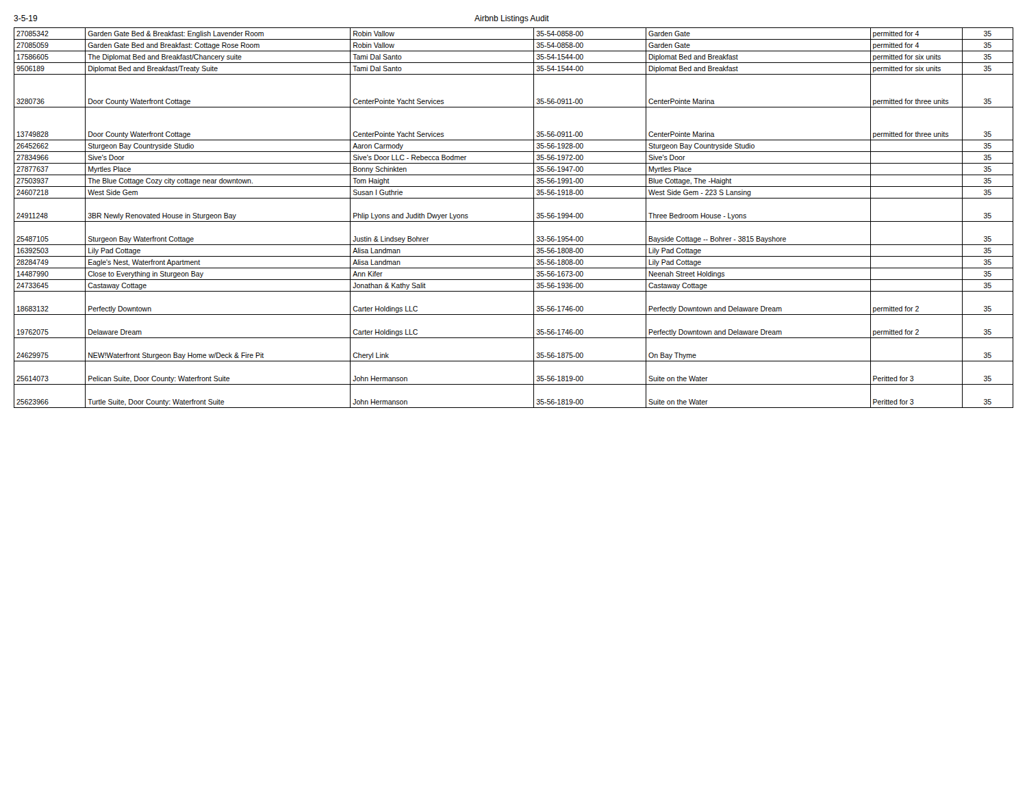3-5-19
Airbnb Listings Audit
| 27085342 | Garden Gate Bed & Breakfast: English Lavender Room | Robin Vallow | 35-54-0858-00 | Garden Gate | permitted for 4 | 35 |
| 27085059 | Garden Gate Bed and Breakfast: Cottage Rose Room | Robin Vallow | 35-54-0858-00 | Garden Gate | permitted for 4 | 35 |
| 17586605 | The Diplomat Bed and Breakfast/Chancery suite | Tami Dal Santo | 35-54-1544-00 | Diplomat Bed and Breakfast | permitted for six units | 35 |
| 9506189 | Diplomat Bed and Breakfast/Treaty Suite | Tami Dal Santo | 35-54-1544-00 | Diplomat Bed and Breakfast | permitted for six units | 35 |
| 3280736 | Door County Waterfront Cottage | CenterPointe Yacht Services | 35-56-0911-00 | CenterPointe Marina | permitted for three units | 35 |
| 13749828 | Door County Waterfront Cottage | CenterPointe Yacht Services | 35-56-0911-00 | CenterPointe Marina | permitted for three units | 35 |
| 26452662 | Sturgeon Bay Countryside Studio | Aaron Carmody | 35-56-1928-00 | Sturgeon Bay Countryside Studio | | 35 |
| 27834966 | Sive's Door | Sive's Door LLC - Rebecca Bodmer | 35-56-1972-00 | Sive's Door | | 35 |
| 27877637 | Myrtles Place | Bonny Schinkten | 35-56-1947-00 | Myrtles Place | | 35 |
| 27503937 | The Blue Cottage Cozy city cottage near downtown. | Tom Haight | 35-56-1991-00 | Blue Cottage, The -Haight | | 35 |
| 24607218 | West Side Gem | Susan I Guthrie | 35-56-1918-00 | West Side Gem - 223 S Lansing | | 35 |
| 24911248 | 3BR Newly Renovated House in Sturgeon Bay | Phlip Lyons and Judith Dwyer Lyons | 35-56-1994-00 | Three Bedroom House - Lyons | | 35 |
| 25487105 | Sturgeon Bay Waterfront Cottage | Justin & Lindsey Bohrer | 33-56-1954-00 | Bayside Cottage -- Bohrer - 3815 Bayshore | | 35 |
| 16392503 | Lily Pad Cottage | Alisa Landman | 35-56-1808-00 | Lily Pad Cottage | | 35 |
| 28284749 | Eagle's Nest, Waterfront Apartment | Alisa Landman | 35-56-1808-00 | Lily Pad Cottage | | 35 |
| 14487990 | Close to Everything in Sturgeon Bay | Ann Kifer | 35-56-1673-00 | Neenah Street Holdings | | 35 |
| 24733645 | Castaway Cottage | Jonathan & Kathy Salit | 35-56-1936-00 | Castaway Cottage | | 35 |
| 18683132 | Perfectly Downtown | Carter Holdings LLC | 35-56-1746-00 | Perfectly Downtown and Delaware Dream | permitted for 2 | 35 |
| 19762075 | Delaware Dream | Carter Holdings LLC | 35-56-1746-00 | Perfectly Downtown and Delaware Dream | permitted for 2 | 35 |
| 24629975 | NEW!Waterfront Sturgeon Bay Home w/Deck & Fire Pit | Cheryl Link | 35-56-1875-00 | On Bay Thyme | | 35 |
| 25614073 | Pelican Suite, Door County: Waterfront Suite | John Hermanson | 35-56-1819-00 | Suite on the Water | Peritted for 3 | 35 |
| 25623966 | Turtle Suite, Door County: Waterfront Suite | John Hermanson | 35-56-1819-00 | Suite on the Water | Peritted for 3 | 35 |